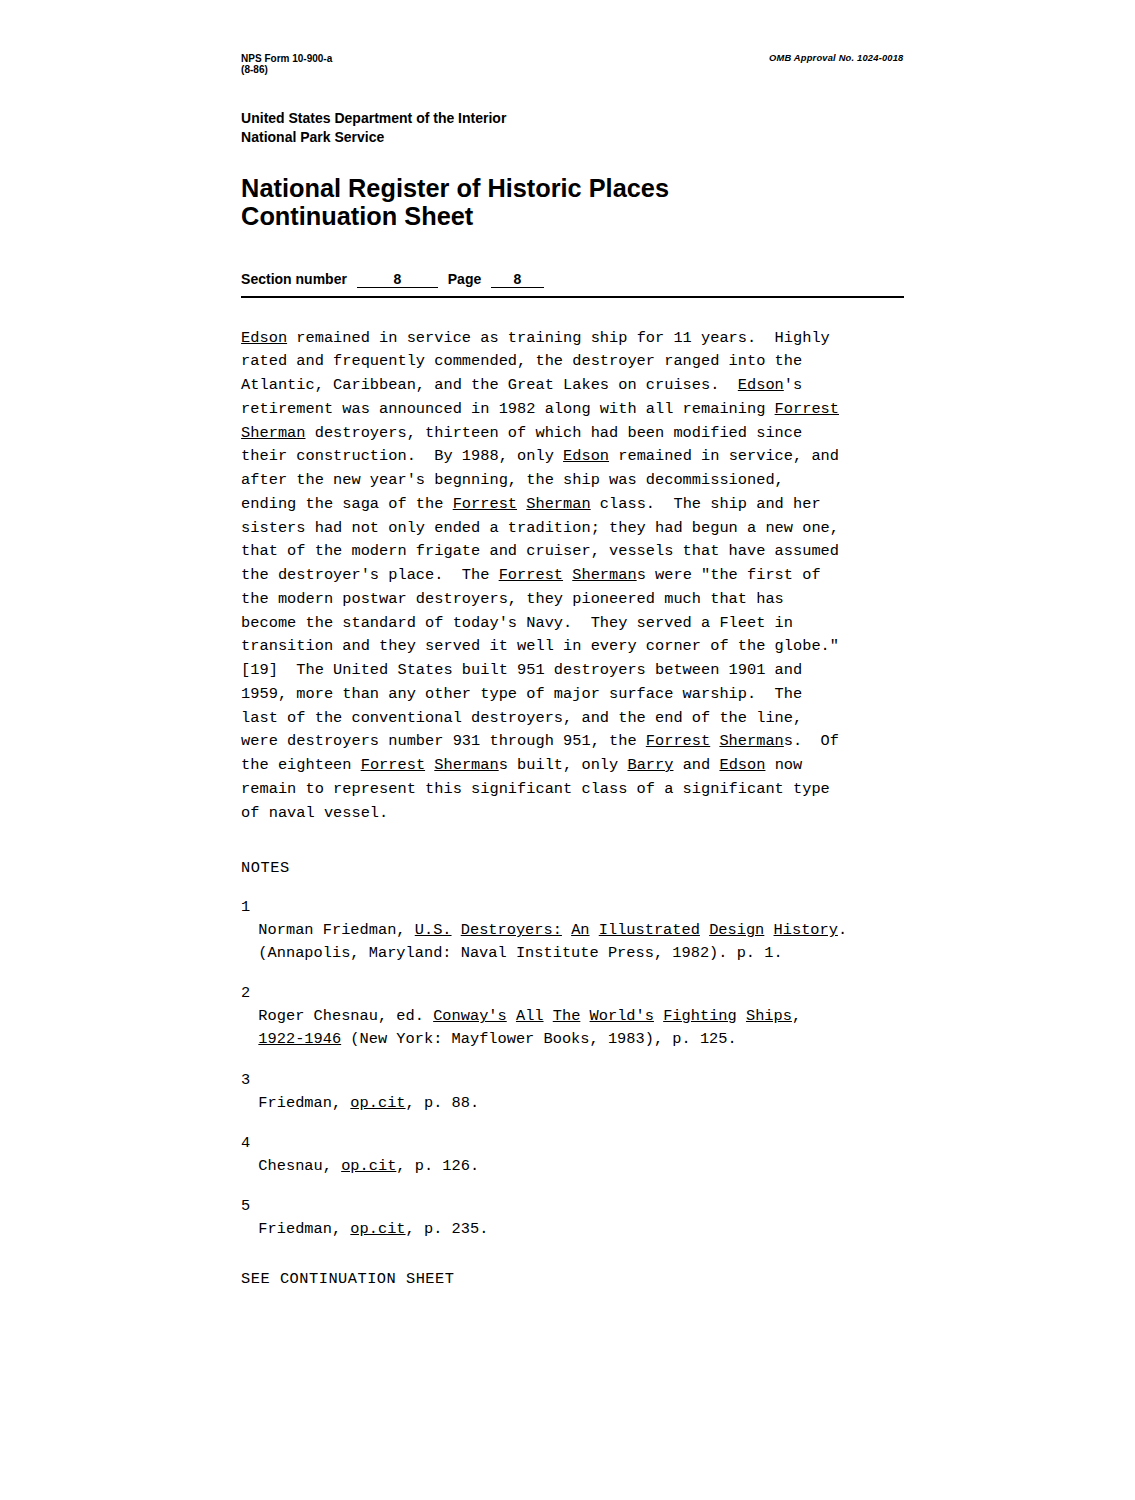NPS Form 10-900-a
(8-86)
OMB Approval No. 1024-0018
United States Department of the Interior
National Park Service
National Register of Historic Places
Continuation Sheet
Section number 8 Page 8
Edson remained in service as training ship for 11 years. Highly rated and frequently commended, the destroyer ranged into the Atlantic, Caribbean, and the Great Lakes on cruises. Edson's retirement was announced in 1982 along with all remaining Forrest Sherman destroyers, thirteen of which had been modified since their construction. By 1988, only Edson remained in service, and after the new year's begnning, the ship was decommissioned, ending the saga of the Forrest Sherman class. The ship and her sisters had not only ended a tradition; they had begun a new one, that of the modern frigate and cruiser, vessels that have assumed the destroyer's place. The Forrest Shermans were "the first of the modern postwar destroyers, they pioneered much that has become the standard of today's Navy. They served a Fleet in transition and they served it well in every corner of the globe." [19] The United States built 951 destroyers between 1901 and 1959, more than any other type of major surface warship. The last of the conventional destroyers, and the end of the line, were destroyers number 931 through 951, the Forrest Shermans. Of the eighteen Forrest Shermans built, only Barry and Edson now remain to represent this significant class of a significant type of naval vessel.
NOTES
1 Norman Friedman, U.S. Destroyers: An Illustrated Design History.
(Annapolis, Maryland: Naval Institute Press, 1982). p. 1.
2 Roger Chesnau, ed. Conway's All The World's Fighting Ships,
1922-1946 (New York: Mayflower Books, 1983), p. 125.
3 Friedman, op.cit, p. 88.
4 Chesnau, op.cit, p. 126.
5 Friedman, op.cit, p. 235.
SEE CONTINUATION SHEET